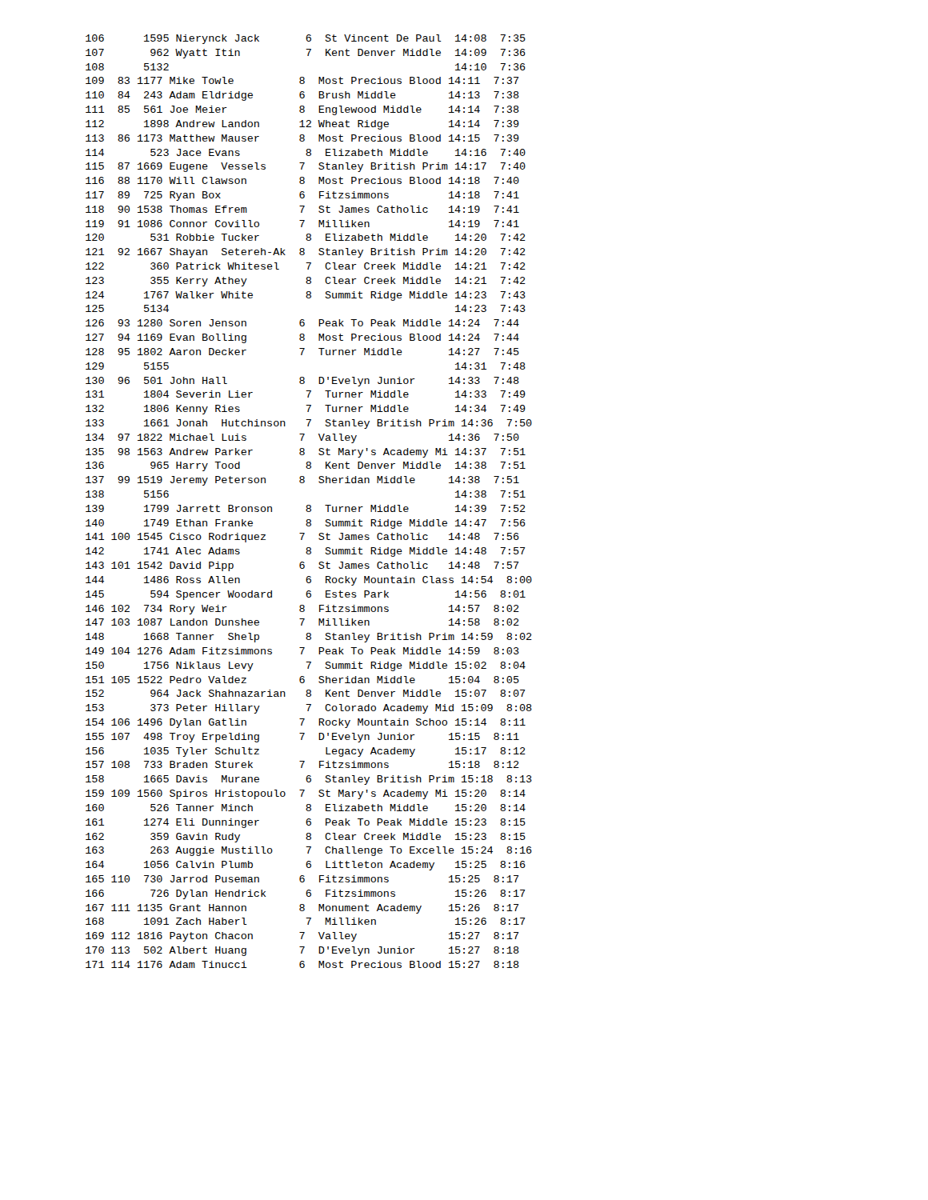106      1595 Nierynck Jack       6  St Vincent De Paul  14:08  7:35
  107       962 Wyatt Itin          7  Kent Denver Middle  14:09  7:36
  108      5132                                            14:10  7:36
  109  83 1177 Mike Towle          8  Most Precious Blood 14:11  7:37
  110  84  243 Adam Eldridge       6  Brush Middle        14:13  7:38
  111  85  561 Joe Meier           8  Englewood Middle    14:14  7:38
  112      1898 Andrew Landon      12 Wheat Ridge         14:14  7:39
  113  86 1173 Matthew Mauser      8  Most Precious Blood 14:15  7:39
  114       523 Jace Evans          8  Elizabeth Middle    14:16  7:40
  115  87 1669 Eugene  Vessels     7  Stanley British Prim 14:17  7:40
  116  88 1170 Will Clawson        8  Most Precious Blood 14:18  7:40
  117  89  725 Ryan Box            6  Fitzsimmons         14:18  7:41
  118  90 1538 Thomas Efrem        7  St James Catholic   14:19  7:41
  119  91 1086 Connor Covillo      7  Milliken            14:19  7:41
  120       531 Robbie Tucker       8  Elizabeth Middle    14:20  7:42
  121  92 1667 Shayan  Setereh-Ak  8  Stanley British Prim 14:20  7:42
  122       360 Patrick Whitesel    7  Clear Creek Middle  14:21  7:42
  123       355 Kerry Athey         8  Clear Creek Middle  14:21  7:42
  124      1767 Walker White        8  Summit Ridge Middle 14:23  7:43
  125      5134                                            14:23  7:43
  126  93 1280 Soren Jenson        6  Peak To Peak Middle 14:24  7:44
  127  94 1169 Evan Bolling        8  Most Precious Blood 14:24  7:44
  128  95 1802 Aaron Decker        7  Turner Middle       14:27  7:45
  129      5155                                            14:31  7:48
  130  96  501 John Hall           8  D'Evelyn Junior     14:33  7:48
  131      1804 Severin Lier        7  Turner Middle       14:33  7:49
  132      1806 Kenny Ries          7  Turner Middle       14:34  7:49
  133      1661 Jonah  Hutchinson   7  Stanley British Prim 14:36  7:50
  134  97 1822 Michael Luis        7  Valley              14:36  7:50
  135  98 1563 Andrew Parker       8  St Mary's Academy Mi 14:37  7:51
  136       965 Harry Tood          8  Kent Denver Middle  14:38  7:51
  137  99 1519 Jeremy Peterson     8  Sheridan Middle     14:38  7:51
  138      5156                                            14:38  7:51
  139      1799 Jarrett Bronson     8  Turner Middle       14:39  7:52
  140      1749 Ethan Franke        8  Summit Ridge Middle 14:47  7:56
  141 100 1545 Cisco Rodriquez     7  St James Catholic   14:48  7:56
  142      1741 Alec Adams          8  Summit Ridge Middle 14:48  7:57
  143 101 1542 David Pipp          6  St James Catholic   14:48  7:57
  144      1486 Ross Allen          6  Rocky Mountain Class 14:54  8:00
  145       594 Spencer Woodard     6  Estes Park          14:56  8:01
  146 102  734 Rory Weir           8  Fitzsimmons         14:57  8:02
  147 103 1087 Landon Dunshee      7  Milliken            14:58  8:02
  148      1668 Tanner  Shelp       8  Stanley British Prim 14:59  8:02
  149 104 1276 Adam Fitzsimmons    7  Peak To Peak Middle 14:59  8:03
  150      1756 Niklaus Levy        7  Summit Ridge Middle 15:02  8:04
  151 105 1522 Pedro Valdez        6  Sheridan Middle     15:04  8:05
  152       964 Jack Shahnazarian   8  Kent Denver Middle  15:07  8:07
  153       373 Peter Hillary       7  Colorado Academy Mid 15:09  8:08
  154 106 1496 Dylan Gatlin        7  Rocky Mountain Schoo 15:14  8:11
  155 107  498 Troy Erpelding      7  D'Evelyn Junior     15:15  8:11
  156      1035 Tyler Schultz          Legacy Academy      15:17  8:12
  157 108  733 Braden Sturek       7  Fitzsimmons         15:18  8:12
  158      1665 Davis  Murane       6  Stanley British Prim 15:18  8:13
  159 109 1560 Spiros Hristopoulo  7  St Mary's Academy Mi 15:20  8:14
  160       526 Tanner Minch        8  Elizabeth Middle    15:20  8:14
  161      1274 Eli Dunninger       6  Peak To Peak Middle 15:23  8:15
  162       359 Gavin Rudy          8  Clear Creek Middle  15:23  8:15
  163       263 Auggie Mustillo     7  Challenge To Excelle 15:24  8:16
  164      1056 Calvin Plumb        6  Littleton Academy   15:25  8:16
  165 110  730 Jarrod Puseman      6  Fitzsimmons         15:25  8:17
  166       726 Dylan Hendrick      6  Fitzsimmons         15:26  8:17
  167 111 1135 Grant Hannon        8  Monument Academy    15:26  8:17
  168      1091 Zach Haberl         7  Milliken            15:26  8:17
  169 112 1816 Payton Chacon       7  Valley              15:27  8:17
  170 113  502 Albert Huang        7  D'Evelyn Junior     15:27  8:18
  171 114 1176 Adam Tinucci        6  Most Precious Blood 15:27  8:18